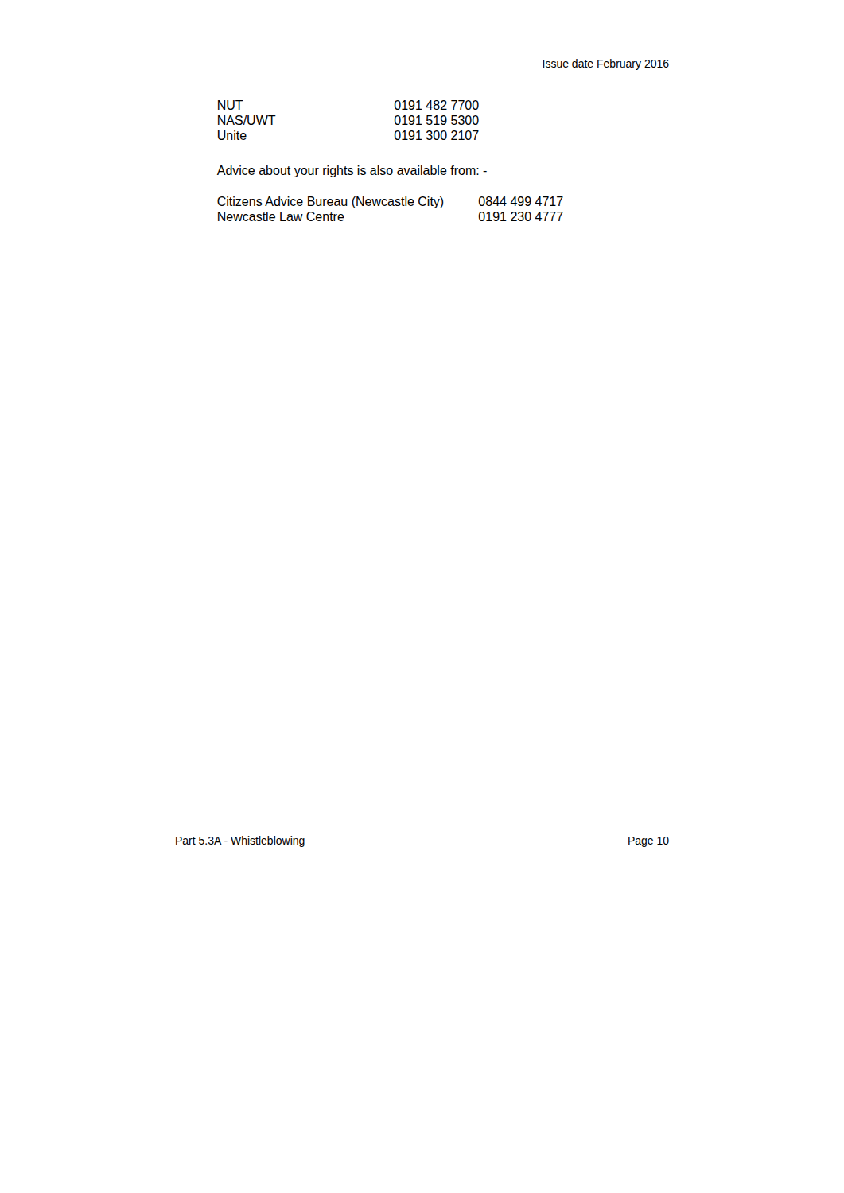Issue date February 2016
| NUT | 0191 482 7700 |
| NAS/UWT | 0191 519 5300 |
| Unite | 0191 300 2107 |
Advice about your rights is also available from: -
| Citizens Advice Bureau (Newcastle City) | 0844 499 4717 |
| Newcastle Law Centre | 0191 230 4777 |
Part 5.3A - Whistleblowing
Page 10